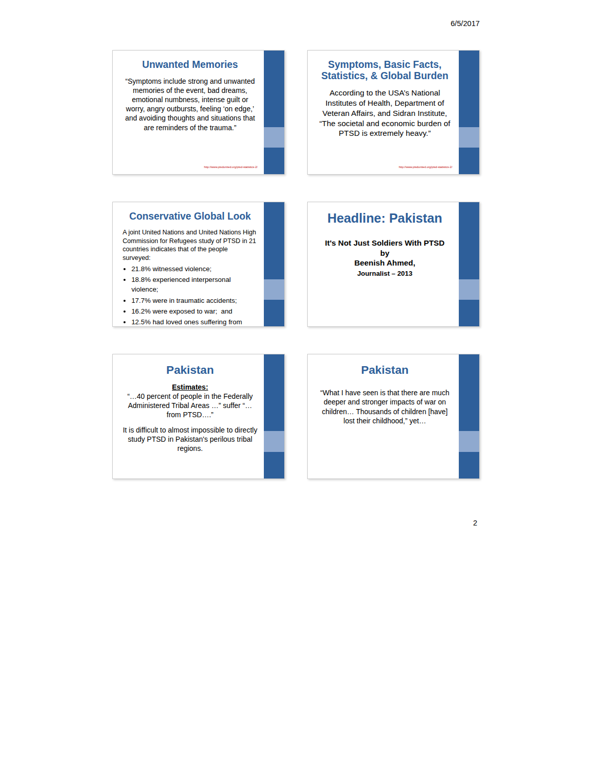6/5/2017
Unwanted Memories
“Symptoms include strong and unwanted memories of the event, bad dreams, emotional numbness, intense guilt or worry, angry outbursts, feeling ‘on edge,’ and avoiding thoughts and situations that are reminders of the trauma.”
http://www.ptsdunited.org/ptsd-statistics-2/
Symptoms, Basic Facts, Statistics, & Global Burden
According to the USA’s National Institutes of Health, Department of Veteran Affairs, and Sidran Institute, “The societal and economic burden of PTSD is extremely heavy.”
http://www.ptsdunited.org/ptsd-statistics-2/
Conservative Global Look
A joint United Nations and United Nations High Commission for Refugees study of PTSD in 21 countries indicates that of the people surveyed:
21.8% witnessed violence;
18.8% experienced interpersonal violence;
17.7% were in traumatic accidents;
16.2% were exposed to war; and
12.5% had loved ones suffering from trauma.
http://www.who.int/mediacentre/news/releases/2013/world_mental_health_20130806/en/ http://apps.who.int/iris/bitstream/10665/76796/1/9789241548533_eng.pdf
Headline: Pakistan
It's Not Just Soldiers With PTSD
by
Beenish Ahmed,
Journalist – 2013
Pakistan
Estimates:
“…40 percent of people in the Federally Administered Tribal Areas …” suffer “…from PTSD….”
It is difficult to almost impossible to directly study PTSD in Pakistan's perilous tribal regions.
Pakistan
“What I have seen is that there are much deeper and stronger impacts of war on children… Thousands of children [have] lost their childhood,” yet…
2